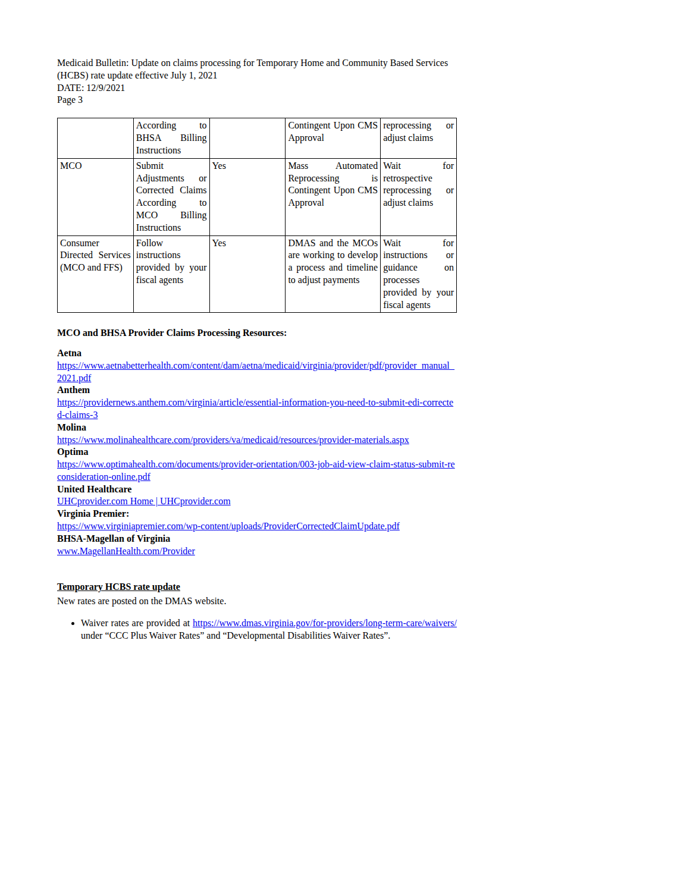Medicaid Bulletin: Update on claims processing for Temporary Home and Community Based Services (HCBS) rate update effective July 1, 2021
DATE: 12/9/2021
Page 3
| | According to BHSA Billing Instructions | | Contingent Upon CMS Approval | reprocessing or adjust claims |
| MCO | Submit Adjustments or Corrected Claims According to MCO Billing Instructions | Yes | Mass Automated Reprocessing is Contingent Upon CMS Approval | Wait for retrospective reprocessing or adjust claims |
| Consumer Directed Services (MCO and FFS) | Follow instructions provided by your fiscal agents | Yes | DMAS and the MCOs are working to develop a process and timeline to adjust payments | Wait for instructions or guidance on processes provided by your fiscal agents |
MCO and BHSA Provider Claims Processing Resources:
Aetna
https://www.aetnabetterhealth.com/content/dam/aetna/medicaid/virginia/provider/pdf/provider_manual_2021.pdf
Anthem
https://providernews.anthem.com/virginia/article/essential-information-you-need-to-submit-edi-corrected-claims-3
Molina
https://www.molinahealthcare.com/providers/va/medicaid/resources/provider-materials.aspx
Optima
https://www.optimahealth.com/documents/provider-orientation/003-job-aid-view-claim-status-submit-reconsideration-online.pdf
United Healthcare
UHCprovider.com Home | UHCprovider.com
Virginia Premier:
https://www.virginiapremier.com/wp-content/uploads/ProviderCorrectedClaimUpdate.pdf
BHSA-Magellan of Virginia
www.MagellanHealth.com/Provider
Temporary HCBS rate update
New rates are posted on the DMAS website.
Waiver rates are provided at https://www.dmas.virginia.gov/for-providers/long-term-care/waivers/ under “CCC Plus Waiver Rates” and “Developmental Disabilities Waiver Rates”.